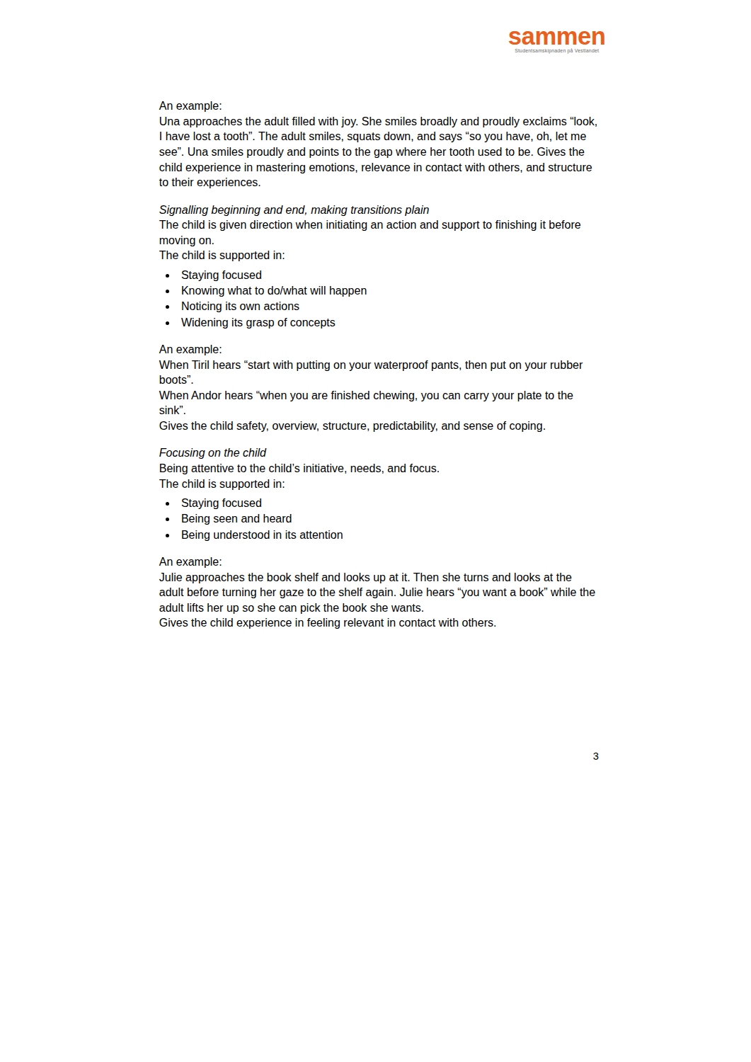sammen
Studentsamskipnaden på Vestlandet
An example:
Una approaches the adult filled with joy. She smiles broadly and proudly exclaims “look, I have lost a tooth”. The adult smiles, squats down, and says “so you have, oh, let me see”. Una smiles proudly and points to the gap where her tooth used to be. Gives the child experience in mastering emotions, relevance in contact with others, and structure to their experiences.
Signalling beginning and end, making transitions plain
The child is given direction when initiating an action and support to finishing it before moving on.
The child is supported in:
Staying focused
Knowing what to do/what will happen
Noticing its own actions
Widening its grasp of concepts
An example:
When Tiril hears “start with putting on your waterproof pants, then put on your rubber boots”.
When Andor hears “when you are finished chewing, you can carry your plate to the sink”.
Gives the child safety, overview, structure, predictability, and sense of coping.
Focusing on the child
Being attentive to the child’s initiative, needs, and focus.
The child is supported in:
Staying focused
Being seen and heard
Being understood in its attention
An example:
Julie approaches the book shelf and looks up at it. Then she turns and looks at the adult before turning her gaze to the shelf again. Julie hears “you want a book” while the adult lifts her up so she can pick the book she wants.
Gives the child experience in feeling relevant in contact with others.
3